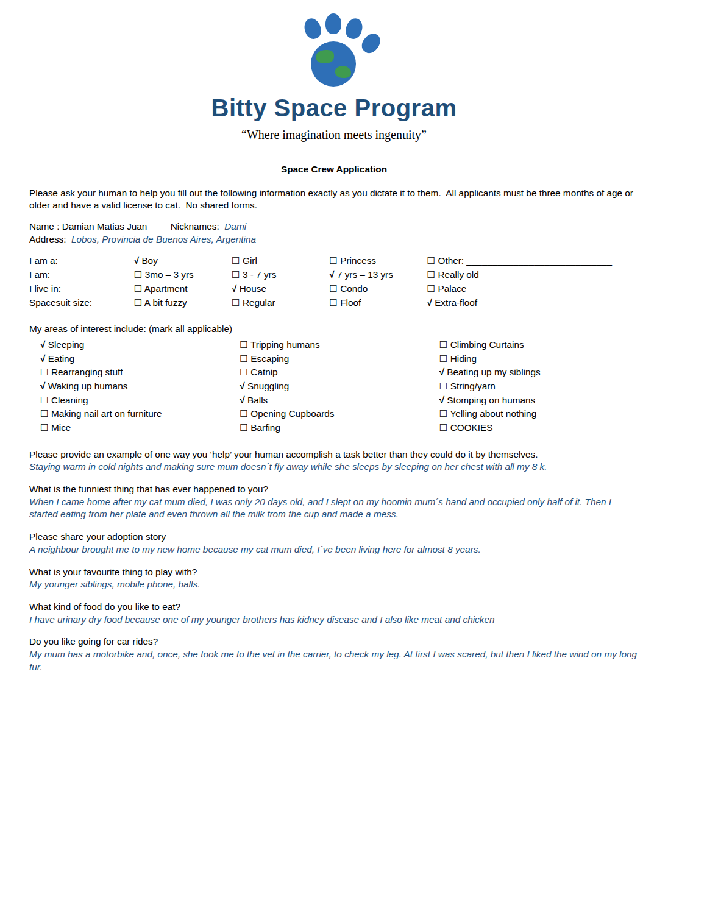Bitty Space Program
“Where imagination meets ingenuity”
Space Crew Application
Please ask your human to help you fill out the following information exactly as you dictate it to them. All applicants must be three months of age or older and have a valid license to cat. No shared forms.
Name : Damian Matias Juan Nicknames: Dami
Address: Lobos, Provincia de Buenos Aires, Argentina
| I am a: | √ Boy | ☐ Girl | ☐ Princess | ☐ Other: ____________________________ |
| I am: | ☐ 3mo – 3 yrs | ☐ 3 - 7 yrs | √ 7 yrs – 13 yrs | ☐ Really old |
| I live in: | ☐ Apartment | √ House | ☐ Condo | ☐ Palace |
| Spacesuit size: | ☐ A bit fuzzy | ☐ Regular | ☐ Floof | √ Extra-floof |
My areas of interest include: (mark all applicable)
√ Sleeping
√ Eating
☐ Rearranging stuff
√ Waking up humans
☐ Cleaning
☐ Making nail art on furniture
☐ Mice
☐ Tripping humans
☐ Escaping
☐ Catnip
√ Snuggling
√ Balls
☐ Opening Cupboards
☐ Barfing
☐ Climbing Curtains
☐ Hiding
√ Beating up my siblings
☐ String/yarn
√ Stomping on humans
☐ Yelling about nothing
☐ COOKIES
Please provide an example of one way you ‘help’ your human accomplish a task better than they could do it by themselves.
Staying warm in cold nights and making sure mum doesn´t fly away while she sleeps by sleeping on her chest with all my 8 k.
What is the funniest thing that has ever happened to you?
When I came home after my cat mum died, I was only 20 days old, and I slept on my hoomin mum´s hand and occupied only half of it. Then I started eating from her plate and even thrown all the milk from the cup and made a mess.
Please share your adoption story
A neighbour brought me to my new home because my cat mum died, I´ve been living here for almost 8 years.
What is your favourite thing to play with?
My younger siblings, mobile phone, balls.
What kind of food do you like to eat?
I have urinary dry food because one of my younger brothers has kidney disease and I also like meat and chicken
Do you like going for car rides?
My mum has a motorbike and, once, she took me to the vet in the carrier, to check my leg. At first I was scared, but then I liked the wind on my long fur.